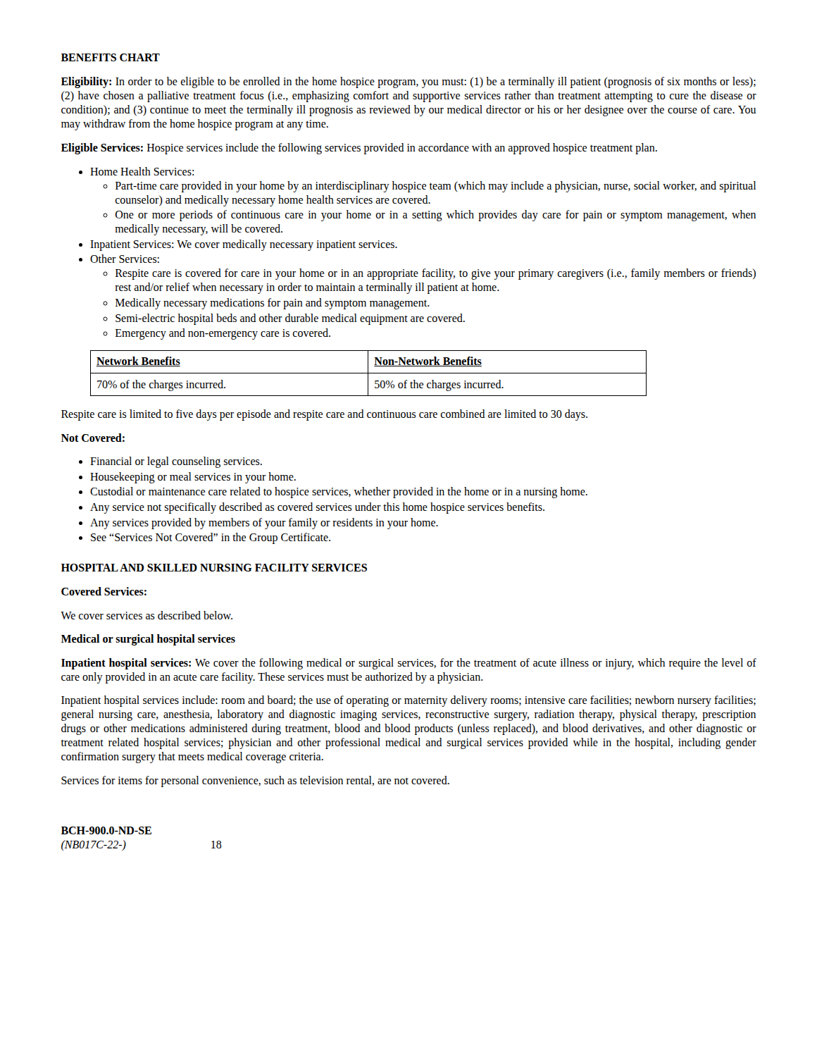BENEFITS CHART
Eligibility: In order to be eligible to be enrolled in the home hospice program, you must: (1) be a terminally ill patient (prognosis of six months or less); (2) have chosen a palliative treatment focus (i.e., emphasizing comfort and supportive services rather than treatment attempting to cure the disease or condition); and (3) continue to meet the terminally ill prognosis as reviewed by our medical director or his or her designee over the course of care. You may withdraw from the home hospice program at any time.
Eligible Services: Hospice services include the following services provided in accordance with an approved hospice treatment plan.
Home Health Services:
Part-time care provided in your home by an interdisciplinary hospice team (which may include a physician, nurse, social worker, and spiritual counselor) and medically necessary home health services are covered.
One or more periods of continuous care in your home or in a setting which provides day care for pain or symptom management, when medically necessary, will be covered.
Inpatient Services: We cover medically necessary inpatient services.
Other Services:
Respite care is covered for care in your home or in an appropriate facility, to give your primary caregivers (i.e., family members or friends) rest and/or relief when necessary in order to maintain a terminally ill patient at home.
Medically necessary medications for pain and symptom management.
Semi-electric hospital beds and other durable medical equipment are covered.
Emergency and non-emergency care is covered.
| Network Benefits | Non-Network Benefits |
| --- | --- |
| 70% of the charges incurred. | 50% of the charges incurred. |
Respite care is limited to five days per episode and respite care and continuous care combined are limited to 30 days.
Not Covered:
Financial or legal counseling services.
Housekeeping or meal services in your home.
Custodial or maintenance care related to hospice services, whether provided in the home or in a nursing home.
Any service not specifically described as covered services under this home hospice services benefits.
Any services provided by members of your family or residents in your home.
See “Services Not Covered” in the Group Certificate.
HOSPITAL AND SKILLED NURSING FACILITY SERVICES
Covered Services:
We cover services as described below.
Medical or surgical hospital services
Inpatient hospital services: We cover the following medical or surgical services, for the treatment of acute illness or injury, which require the level of care only provided in an acute care facility. These services must be authorized by a physician.
Inpatient hospital services include: room and board; the use of operating or maternity delivery rooms; intensive care facilities; newborn nursery facilities; general nursing care, anesthesia, laboratory and diagnostic imaging services, reconstructive surgery, radiation therapy, physical therapy, prescription drugs or other medications administered during treatment, blood and blood products (unless replaced), and blood derivatives, and other diagnostic or treatment related hospital services; physician and other professional medical and surgical services provided while in the hospital, including gender confirmation surgery that meets medical coverage criteria.
Services for items for personal convenience, such as television rental, are not covered.
BCH-900.0-ND-SE
(NB017C-22-) 18